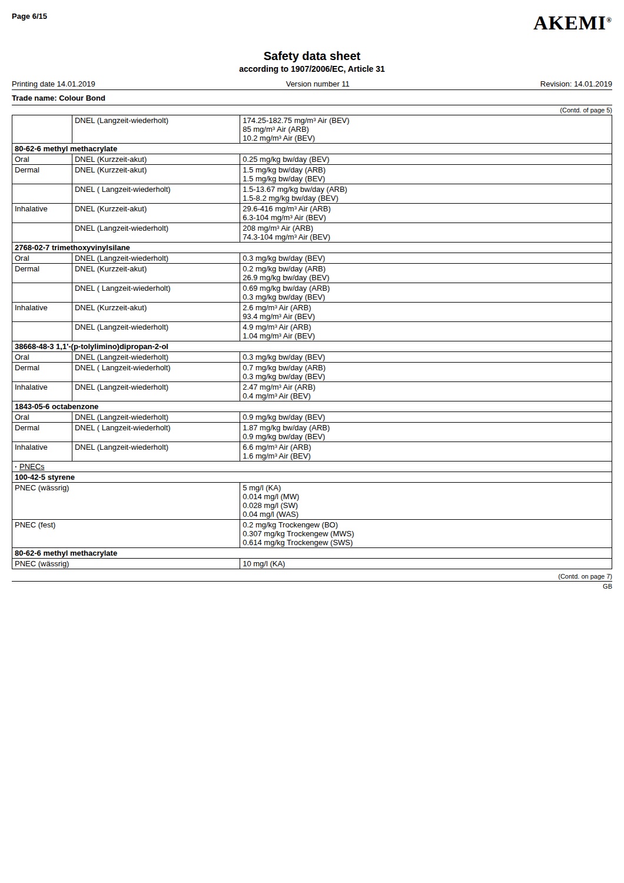Page 6/15
AKEMI®
Safety data sheet
according to 1907/2006/EC, Article 31
Printing date 14.01.2019 Version number 11 Revision: 14.01.2019
Trade name: Colour Bond
(Contd. of page 5)
| | DNEL (Langzeit-wiederholt) | 174.25-182.75 mg/m³ Air (BEV) 85 mg/m³ Air (ARB) 10.2 mg/m³ Air (BEV) |
| 80-62-6 methyl methacrylate |
| Oral | DNEL (Kurzzeit-akut) | 0.25 mg/kg bw/day (BEV) |
| Dermal | DNEL (Kurzzeit-akut) | 1.5 mg/kg bw/day (ARB) 1.5 mg/kg bw/day (BEV) |
| | DNEL ( Langzeit-wiederholt) | 1.5-13.67 mg/kg bw/day (ARB) 1.5-8.2 mg/kg bw/day (BEV) |
| Inhalative | DNEL (Kurzzeit-akut) | 29.6-416 mg/m³ Air (ARB) 6.3-104 mg/m³ Air (BEV) |
| | DNEL (Langzeit-wiederholt) | 208 mg/m³ Air (ARB) 74.3-104 mg/m³ Air (BEV) |
| 2768-02-7 trimethoxyvinylsilane |
| Oral | DNEL (Langzeit-wiederholt) | 0.3 mg/kg bw/day (BEV) |
| Dermal | DNEL (Kurzzeit-akut) | 0.2 mg/kg bw/day (ARB) 26.9 mg/kg bw/day (BEV) |
| | DNEL ( Langzeit-wiederholt) | 0.69 mg/kg bw/day (ARB) 0.3 mg/kg bw/day (BEV) |
| Inhalative | DNEL (Kurzzeit-akut) | 2.6 mg/m³ Air (ARB) 93.4 mg/m³ Air (BEV) |
| | DNEL (Langzeit-wiederholt) | 4.9 mg/m³ Air (ARB) 1.04 mg/m³ Air (BEV) |
| 38668-48-3 1,1'-(p-tolylimino)dipropan-2-ol |
| Oral | DNEL (Langzeit-wiederholt) | 0.3 mg/kg bw/day (BEV) |
| Dermal | DNEL ( Langzeit-wiederholt) | 0.7 mg/kg bw/day (ARB) 0.3 mg/kg bw/day (BEV) |
| Inhalative | DNEL (Langzeit-wiederholt) | 2.47 mg/m³ Air (ARB) 0.4 mg/m³ Air (BEV) |
| 1843-05-6 octabenzone |
| Oral | DNEL (Langzeit-wiederholt) | 0.9 mg/kg bw/day (BEV) |
| Dermal | DNEL ( Langzeit-wiederholt) | 1.87 mg/kg bw/day (ARB) 0.9 mg/kg bw/day (BEV) |
| Inhalative | DNEL (Langzeit-wiederholt) | 6.6 mg/m³ Air (ARB) 1.6 mg/m³ Air (BEV) |
| · PNECs |
| 100-42-5 styrene |
| PNEC (wässrig) | 5 mg/l (KA) 0.014 mg/l (MW) 0.028 mg/l (SW) 0.04 mg/l (WAS) |
| PNEC (fest) | 0.2 mg/kg Trockengew (BO) 0.307 mg/kg Trockengew (MWS) 0.614 mg/kg Trockengew (SWS) |
| 80-62-6 methyl methacrylate |
| PNEC (wässrig) | 10 mg/l (KA) |
(Contd. on page 7)
GB